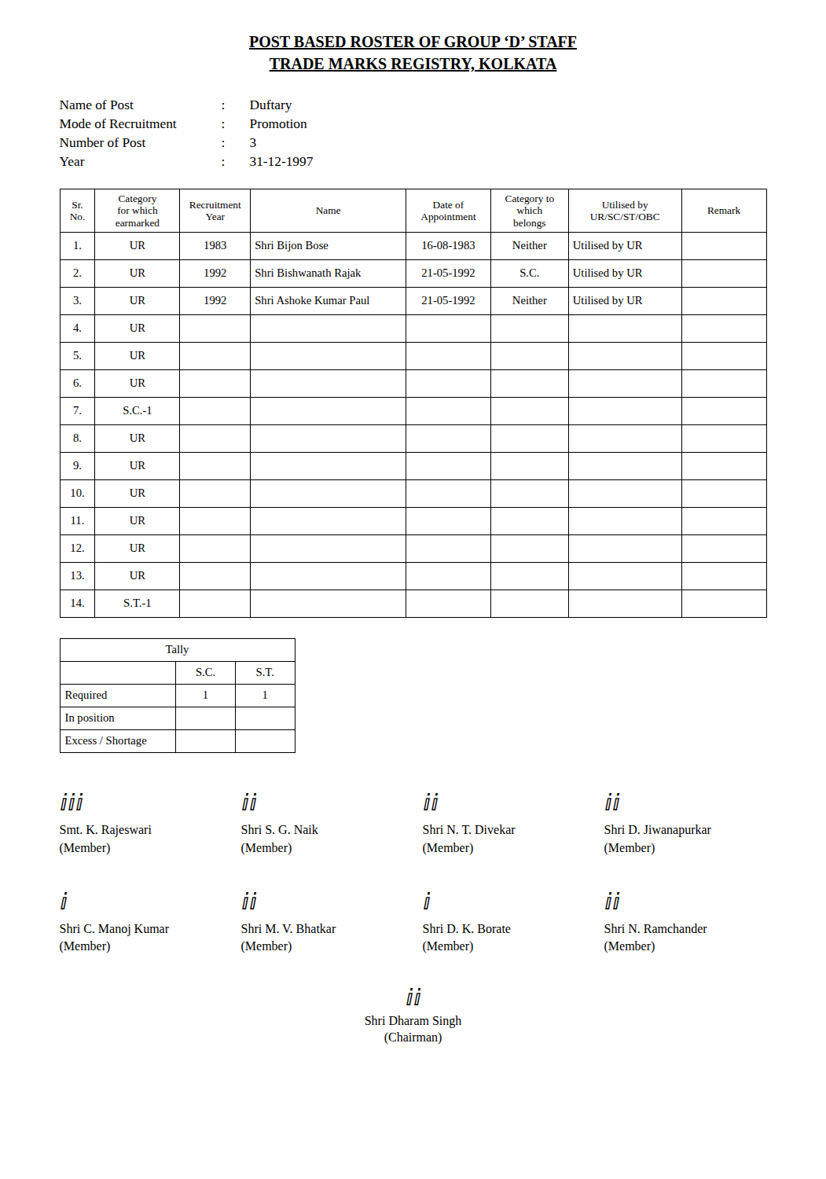POST BASED ROSTER OF GROUP ‘D’ STAFF
TRADE MARKS REGISTRY, KOLKATA
| Name of Post | : | Duftary |
| Mode of Recruitment | : | Promotion |
| Number of Post | : | 3 |
| Year | : | 31-12-1997 |
| Sr. No. | Category for which earmarked | Recruitment Year | Name | Date of Appointment | Category to which belongs | Utilised by UR/SC/ST/OBC | Remark |
| --- | --- | --- | --- | --- | --- | --- | --- |
| 1. | UR | 1983 | Shri Bijon Bose | 16-08-1983 | Neither | Utilised by UR | |
| 2. | UR | 1992 | Shri Bishwanath Rajak | 21-05-1992 | S.C. | Utilised by UR | |
| 3. | UR | 1992 | Shri Ashoke Kumar Paul | 21-05-1992 | Neither | Utilised by UR | |
| 4. | UR | | | | | | |
| 5. | UR | | | | | | |
| 6. | UR | | | | | | |
| 7. | S.C.-1 | | | | | | |
| 8. | UR | | | | | | |
| 9. | UR | | | | | | |
| 10. | UR | | | | | | |
| 11. | UR | | | | | | |
| 12. | UR | | | | | | |
| 13. | UR | | | | | | |
| 14. | S.T.-1 | | | | | | |
| Tally |
| --- |
| | S.C. | S.T. |
| Required | 1 | 1 |
| In position | | |
| Excess / Shortage | | |
ⅈⅈⅈ
Smt. K. Rajeswari
(Member)
ⅈⅈ
Shri S. G. Naik
(Member)
ⅈⅈ
Shri N. T. Divekar
(Member)
ⅈⅈ
Shri D. Jiwanapurkar
(Member)
ⅈ
Shri C. Manoj Kumar
(Member)
ⅈⅈ
Shri M. V. Bhatkar
(Member)
ⅈ
Shri D. K. Borate
(Member)
ⅈⅈ
Shri N. Ramchander
(Member)
ⅈⅈ
Shri Dharam Singh
(Chairman)